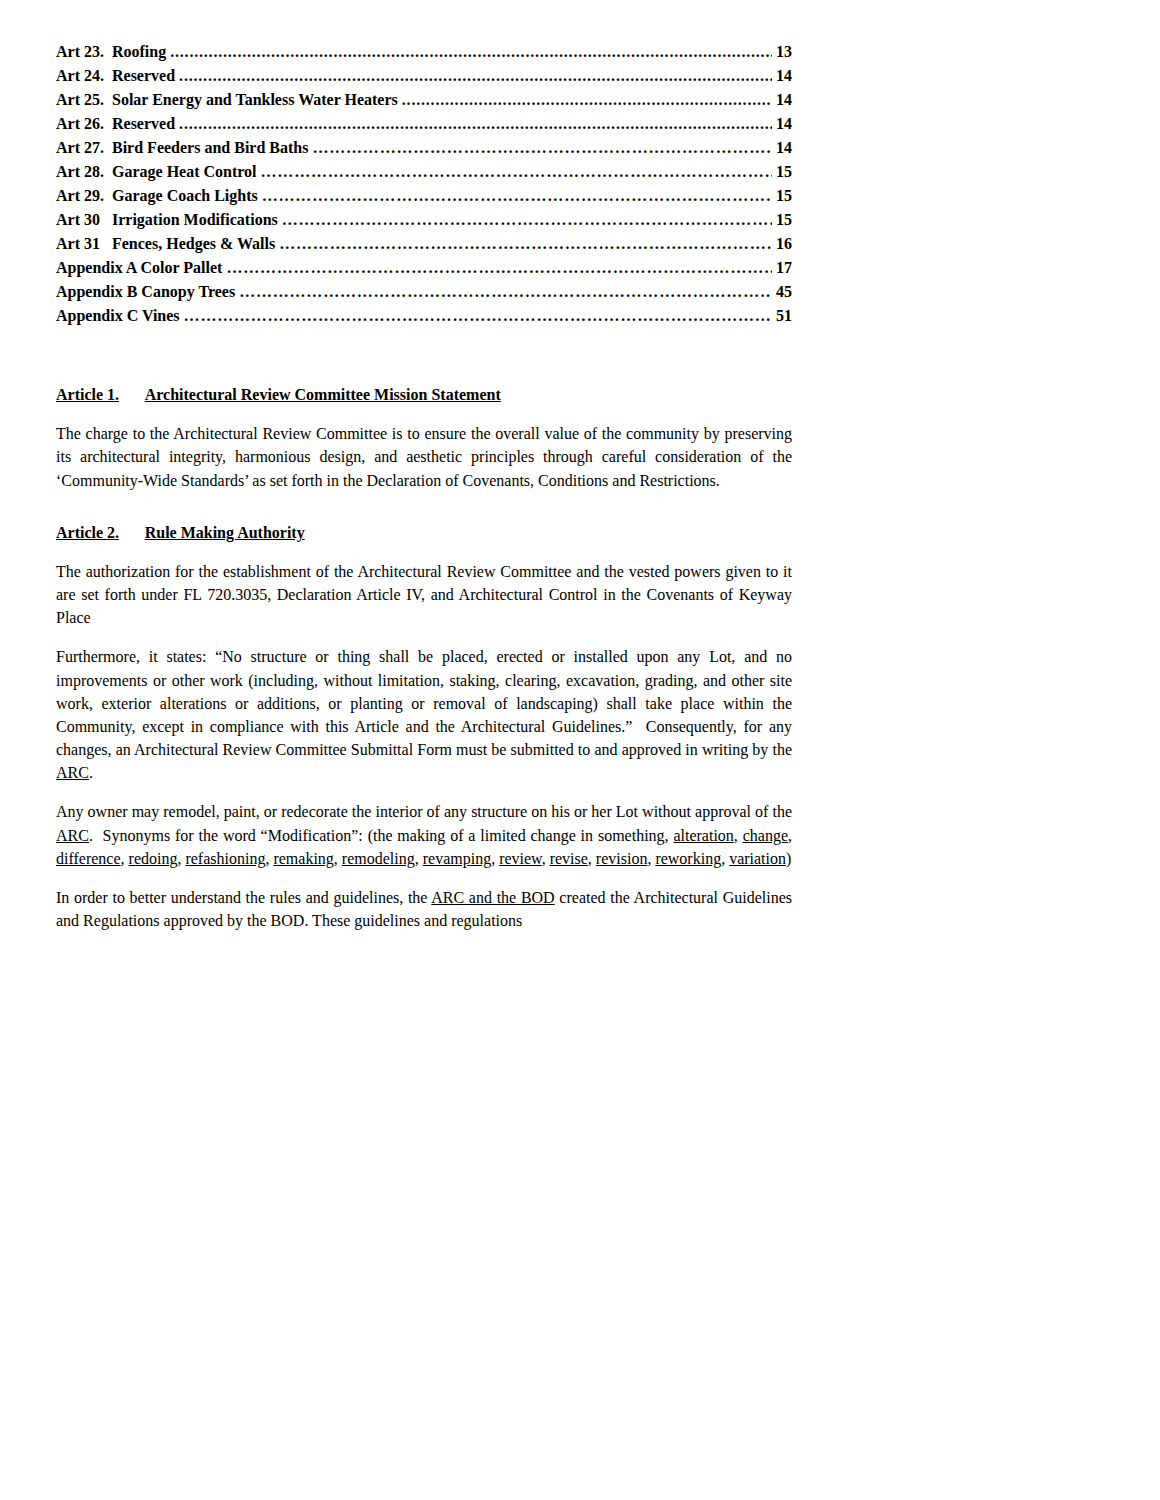Art 23. Roofing 13
Art 24. Reserved 14
Art 25. Solar Energy and Tankless Water Heaters 14
Art 26. Reserved 14
Art 27. Bird Feeders and Bird Baths 14
Art 28. Garage Heat Control 15
Art 29. Garage Coach Lights 15
Art 30 Irrigation Modifications 15
Art 31 Fences, Hedges & Walls 16
Appendix A Color Pallet 17
Appendix B Canopy Trees 45
Appendix C Vines 51
Article 1. Architectural Review Committee Mission Statement
The charge to the Architectural Review Committee is to ensure the overall value of the community by preserving its architectural integrity, harmonious design, and aesthetic principles through careful consideration of the ‘Community-Wide Standards’ as set forth in the Declaration of Covenants, Conditions and Restrictions.
Article 2. Rule Making Authority
The authorization for the establishment of the Architectural Review Committee and the vested powers given to it are set forth under FL 720.3035, Declaration Article IV, and Architectural Control in the Covenants of Keyway Place
Furthermore, it states: “No structure or thing shall be placed, erected or installed upon any Lot, and no improvements or other work (including, without limitation, staking, clearing, excavation, grading, and other site work, exterior alterations or additions, or planting or removal of landscaping) shall take place within the Community, except in compliance with this Article and the Architectural Guidelines.” Consequently, for any changes, an Architectural Review Committee Submittal Form must be submitted to and approved in writing by the ARC.
Any owner may remodel, paint, or redecorate the interior of any structure on his or her Lot without approval of the ARC. Synonyms for the word “Modification”: (the making of a limited change in something, alteration, change, difference, redoing, refashioning, remaking, remodeling, revamping, review, revise, revision, reworking, variation)
In order to better understand the rules and guidelines, the ARC and the BOD created the Architectural Guidelines and Regulations approved by the BOD. These guidelines and regulations